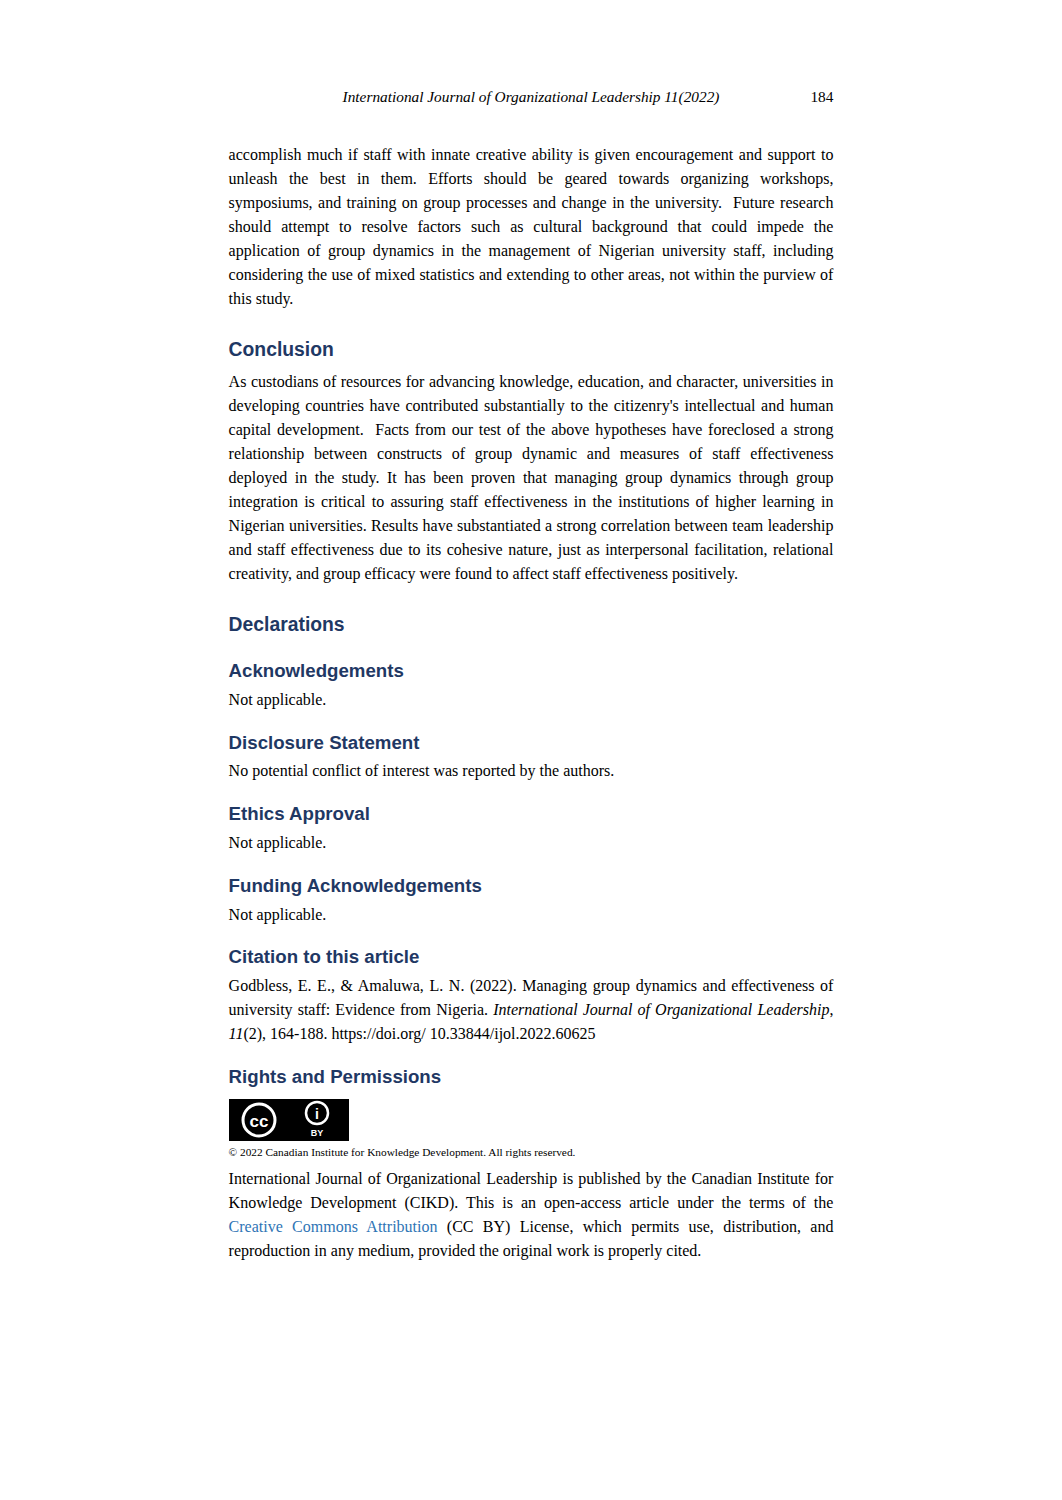International Journal of Organizational Leadership 11(2022) 184
accomplish much if staff with innate creative ability is given encouragement and support to unleash the best in them. Efforts should be geared towards organizing workshops, symposiums, and training on group processes and change in the university. Future research should attempt to resolve factors such as cultural background that could impede the application of group dynamics in the management of Nigerian university staff, including considering the use of mixed statistics and extending to other areas, not within the purview of this study.
Conclusion
As custodians of resources for advancing knowledge, education, and character, universities in developing countries have contributed substantially to the citizenry's intellectual and human capital development. Facts from our test of the above hypotheses have foreclosed a strong relationship between constructs of group dynamic and measures of staff effectiveness deployed in the study. It has been proven that managing group dynamics through group integration is critical to assuring staff effectiveness in the institutions of higher learning in Nigerian universities. Results have substantiated a strong correlation between team leadership and staff effectiveness due to its cohesive nature, just as interpersonal facilitation, relational creativity, and group efficacy were found to affect staff effectiveness positively.
Declarations
Acknowledgements
Not applicable.
Disclosure Statement
No potential conflict of interest was reported by the authors.
Ethics Approval
Not applicable.
Funding Acknowledgements
Not applicable.
Citation to this article
Godbless, E. E., & Amaluwa, L. N. (2022). Managing group dynamics and effectiveness of university staff: Evidence from Nigeria. International Journal of Organizational Leadership, 11(2), 164-188. https://doi.org/ 10.33844/ijol.2022.60625
Rights and Permissions
cc i BY
© 2022 Canadian Institute for Knowledge Development. All rights reserved.
International Journal of Organizational Leadership is published by the Canadian Institute for Knowledge Development (CIKD). This is an open-access article under the terms of the Creative Commons Attribution (CC BY) License, which permits use, distribution, and reproduction in any medium, provided the original work is properly cited.